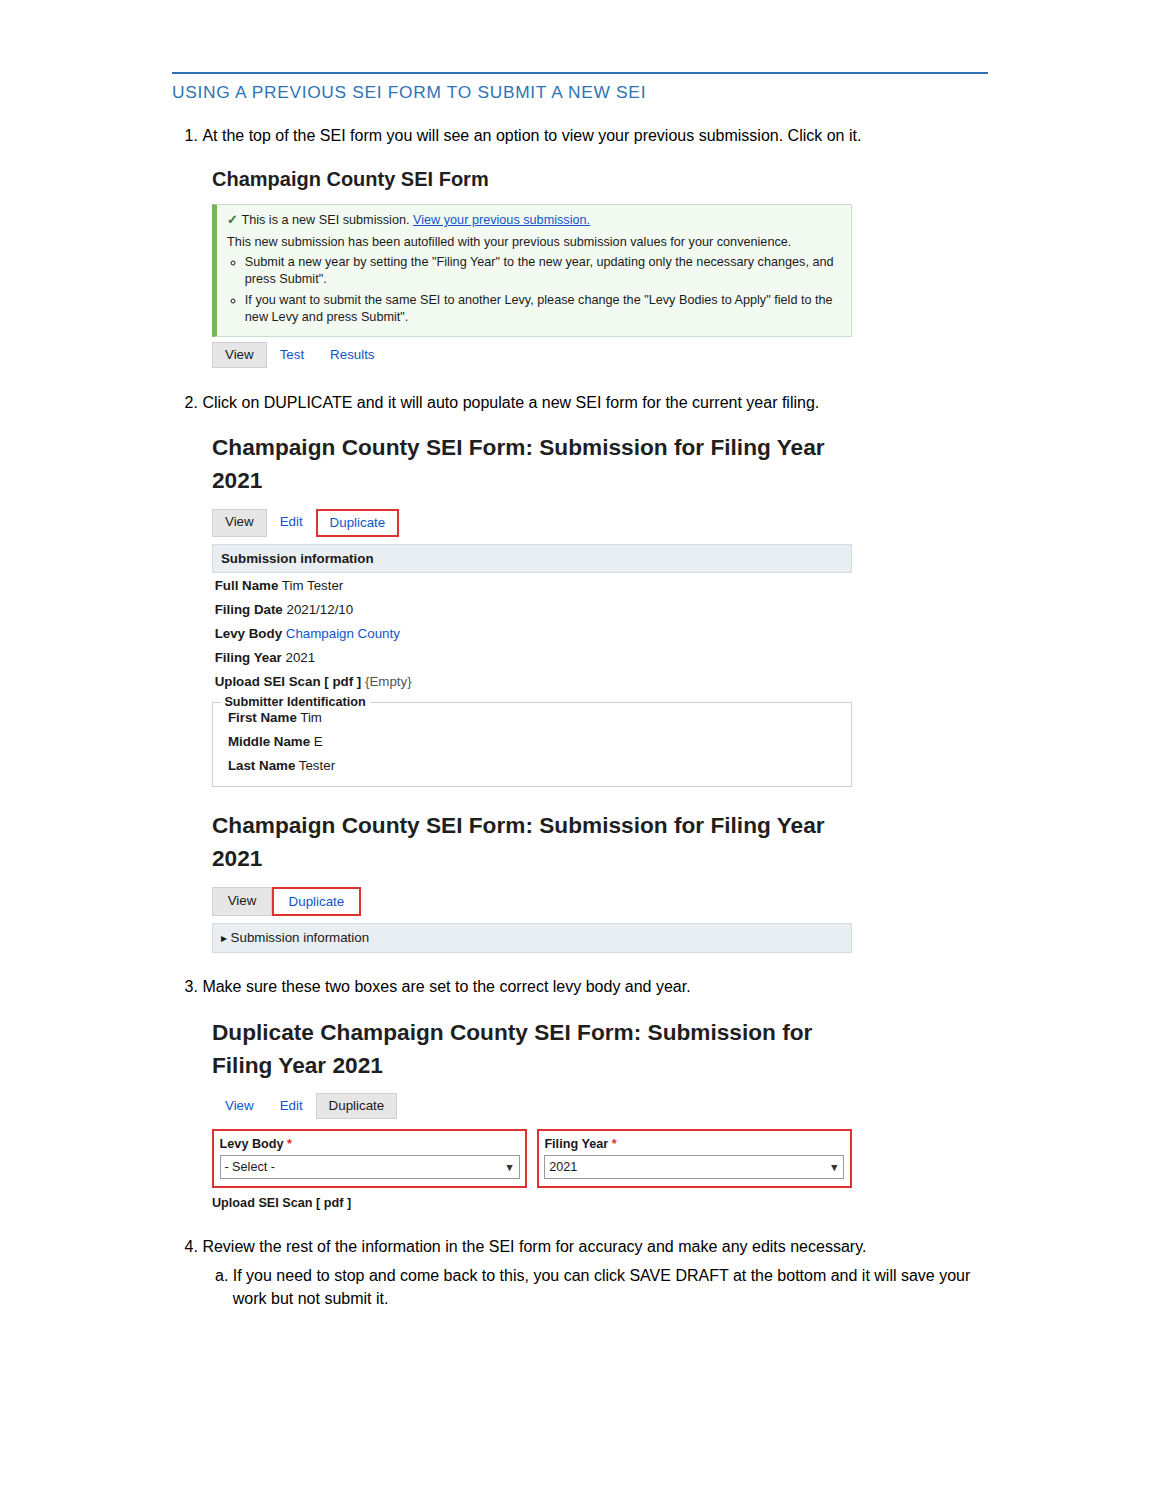Using a Previous SEI Form to Submit a New SEI
At the top of the SEI form you will see an option to view your previous submission. Click on it.
Champaign County SEI Form
✓ This is a new SEI submission. View your previous submission.
This new submission has been autofilled with your previous submission values for your convenience.
Submit a new year by setting the "Filing Year" to the new year, updating only the necessary changes, and press Submit".
If you want to submit the same SEI to another Levy, please change the "Levy Bodies to Apply" field to the new Levy and press Submit".
View Test Results
Screenshot: new SEI submission banner with View, Test, Results tabs.
Click on DUPLICATE and it will auto populate a new SEI form for the current year filing.
Champaign County SEI Form: Submission for Filing Year 2021
View Edit Duplicate
Submission information
Full Name Tim Tester
Filing Date 2021/12/10
Levy Body Champaign County
Filing Year 2021
Upload SEI Scan [ pdf ] {Empty}
Submitter Identification
First Name Tim
Middle Name E
Last Name Tester
Screenshot: SEI submission view with Duplicate tab highlighted.
Champaign County SEI Form: Submission for Filing Year 2021
View Duplicate
▸Submission information
Screenshot: collapsed Submission information with Duplicate highlighted.
Make sure these two boxes are set to the correct levy body and year.
Duplicate Champaign County SEI Form: Submission for Filing Year 2021
View Edit Duplicate
Levy Body *
- Select -▼
Filing Year *
2021▼
Upload SEI Scan [ pdf ]
Screenshot: Duplicate form with Levy Body and Filing Year fields outlined.
Review the rest of the information in the SEI form for accuracy and make any edits necessary.
If you need to stop and come back to this, you can click SAVE DRAFT at the bottom and it will save your work but not submit it.